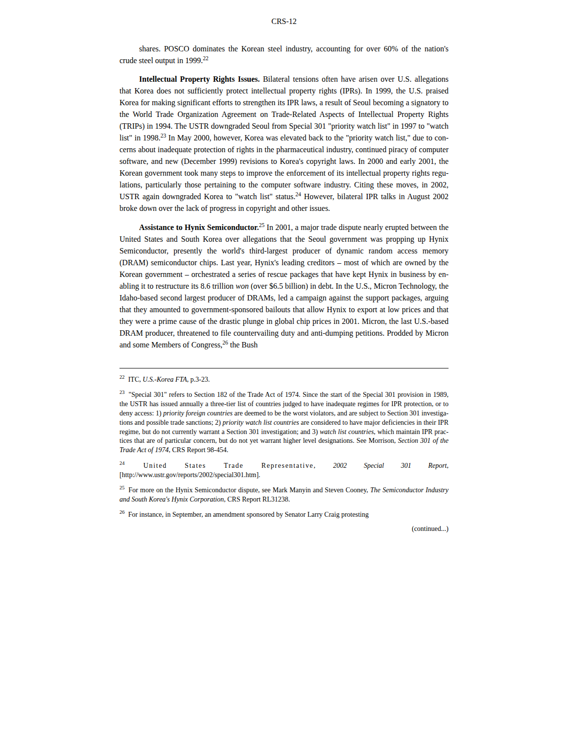CRS-12
shares. POSCO dominates the Korean steel industry, accounting for over 60% of the nation's crude steel output in 1999.22
Intellectual Property Rights Issues. Bilateral tensions often have arisen over U.S. allegations that Korea does not sufficiently protect intellectual property rights (IPRs). In 1999, the U.S. praised Korea for making significant efforts to strengthen its IPR laws, a result of Seoul becoming a signatory to the World Trade Organization Agreement on Trade-Related Aspects of Intellectual Property Rights (TRIPs) in 1994. The USTR downgraded Seoul from Special 301 "priority watch list" in 1997 to "watch list" in 1998.23 In May 2000, however, Korea was elevated back to the "priority watch list," due to concerns about inadequate protection of rights in the pharmaceutical industry, continued piracy of computer software, and new (December 1999) revisions to Korea's copyright laws. In 2000 and early 2001, the Korean government took many steps to improve the enforcement of its intellectual property rights regulations, particularly those pertaining to the computer software industry. Citing these moves, in 2002, USTR again downgraded Korea to "watch list" status.24 However, bilateral IPR talks in August 2002 broke down over the lack of progress in copyright and other issues.
Assistance to Hynix Semiconductor.25 In 2001, a major trade dispute nearly erupted between the United States and South Korea over allegations that the Seoul government was propping up Hynix Semiconductor, presently the world's third-largest producer of dynamic random access memory (DRAM) semiconductor chips. Last year, Hynix's leading creditors – most of which are owned by the Korean government – orchestrated a series of rescue packages that have kept Hynix in business by enabling it to restructure its 8.6 trillion won (over $6.5 billion) in debt. In the U.S., Micron Technology, the Idaho-based second largest producer of DRAMs, led a campaign against the support packages, arguing that they amounted to government-sponsored bailouts that allow Hynix to export at low prices and that they were a prime cause of the drastic plunge in global chip prices in 2001. Micron, the last U.S.-based DRAM producer, threatened to file countervailing duty and anti-dumping petitions. Prodded by Micron and some Members of Congress,26 the Bush
22 ITC, U.S.-Korea FTA, p.3-23.
23 "Special 301" refers to Section 182 of the Trade Act of 1974. Since the start of the Special 301 provision in 1989, the USTR has issued annually a three-tier list of countries judged to have inadequate regimes for IPR protection, or to deny access: 1) priority foreign countries are deemed to be the worst violators, and are subject to Section 301 investigations and possible trade sanctions; 2) priority watch list countries are considered to have major deficiencies in their IPR regime, but do not currently warrant a Section 301 investigation; and 3) watch list countries, which maintain IPR practices that are of particular concern, but do not yet warrant higher level designations. See Morrison, Section 301 of the Trade Act of 1974, CRS Report 98-454.
24 United States Trade Representative, 2002 Special 301 Report, [http://www.ustr.gov/reports/2002/special301.htm].
25 For more on the Hynix Semiconductor dispute, see Mark Manyin and Steven Cooney, The Semiconductor Industry and South Korea's Hynix Corporation, CRS Report RL31238.
26 For instance, in September, an amendment sponsored by Senator Larry Craig protesting
(continued...)